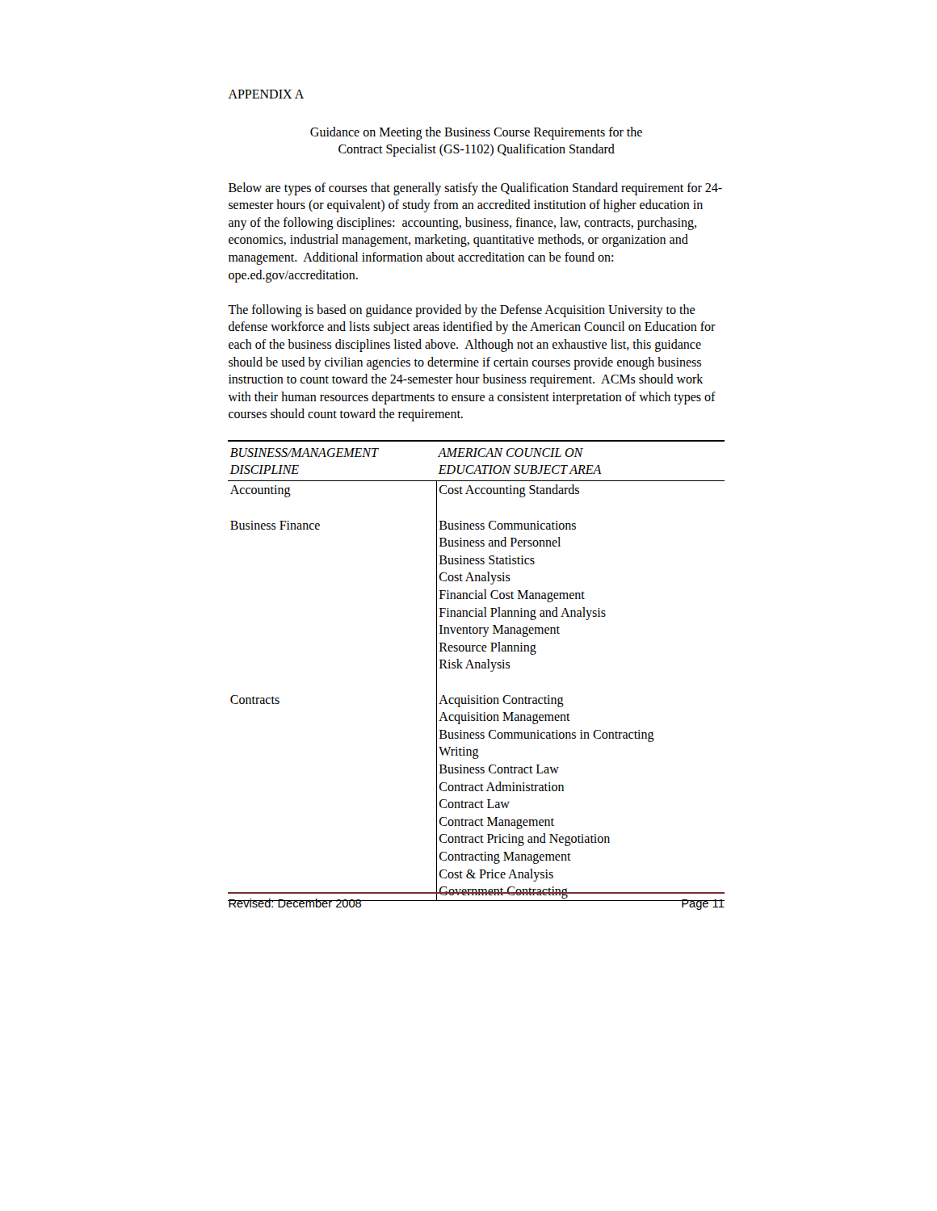APPENDIX A
Guidance on Meeting the Business Course Requirements for the
Contract Specialist (GS-1102) Qualification Standard
Below are types of courses that generally satisfy the Qualification Standard requirement for 24-semester hours (or equivalent) of study from an accredited institution of higher education in any of the following disciplines: accounting, business, finance, law, contracts, purchasing, economics, industrial management, marketing, quantitative methods, or organization and management. Additional information about accreditation can be found on: ope.ed.gov/accreditation.
The following is based on guidance provided by the Defense Acquisition University to the defense workforce and lists subject areas identified by the American Council on Education for each of the business disciplines listed above. Although not an exhaustive list, this guidance should be used by civilian agencies to determine if certain courses provide enough business instruction to count toward the 24-semester hour business requirement. ACMs should work with their human resources departments to ensure a consistent interpretation of which types of courses should count toward the requirement.
| BUSINESS/MANAGEMENT DISCIPLINE | AMERICAN COUNCIL ON EDUCATION SUBJECT AREA |
| --- | --- |
| Accounting | Cost Accounting Standards |
| Business Finance | Business Communications Business and Personnel Business Statistics Cost Analysis Financial Cost Management Financial Planning and Analysis Inventory Management Resource Planning Risk Analysis |
| Contracts | Acquisition Contracting Acquisition Management Business Communications in Contracting Writing Business Contract Law Contract Administration Contract Law Contract Management Contract Pricing and Negotiation Contracting Management Cost & Price Analysis Government Contracting |
Revised: December 2008 Page 11